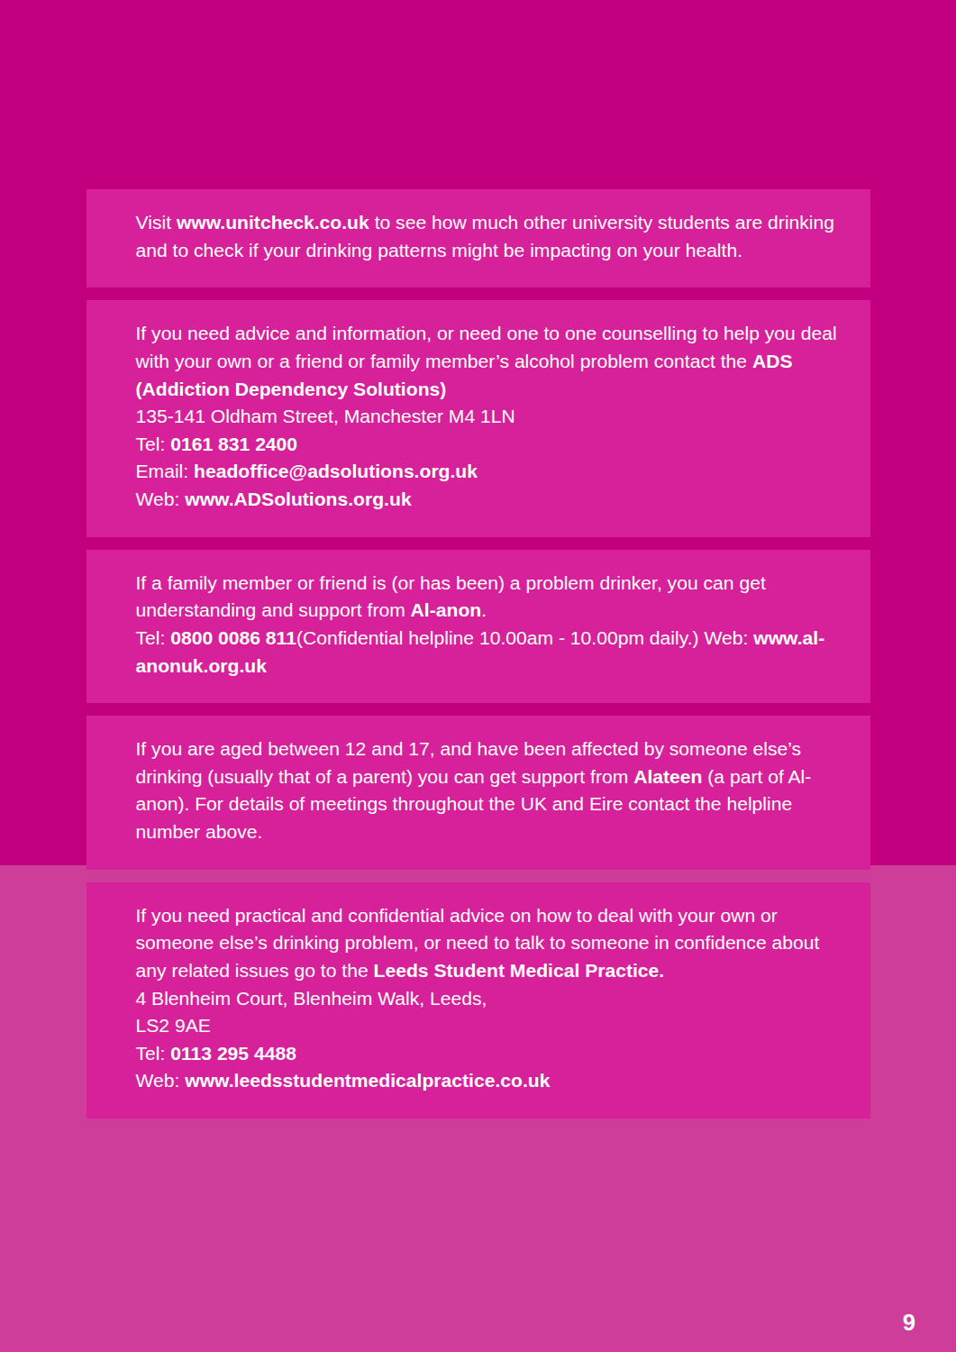Visit www.unitcheck.co.uk to see how much other university students are drinking and to check if your drinking patterns might be impacting on your health.
If you need advice and information, or need one to one counselling to help you deal with your own or a friend or family member’s alcohol problem contact the ADS (Addiction Dependency Solutions)
135-141 Oldham Street, Manchester M4 1LN
Tel: 0161 831 2400
Email: headoffice@adsolutions.org.uk
Web: www.ADSolutions.org.uk
If a family member or friend is (or has been) a problem drinker, you can get understanding and support from Al-anon.
Tel: 0800 0086 811(Confidential helpline 10.00am - 10.00pm daily.) Web: www.al-anonuk.org.uk
If you are aged between 12 and 17, and have been affected by someone else’s drinking (usually that of a parent) you can get support from Alateen (a part of Al-anon). For details of meetings throughout the UK and Eire contact the helpline number above.
If you need practical and confidential advice on how to deal with your own or someone else’s drinking problem, or need to talk to someone in confidence about any related issues go to the Leeds Student Medical Practice.
4 Blenheim Court, Blenheim Walk, Leeds,
LS2 9AE
Tel: 0113 295 4488
Web: www.leedsstudentmedicalpractice.co.uk
9